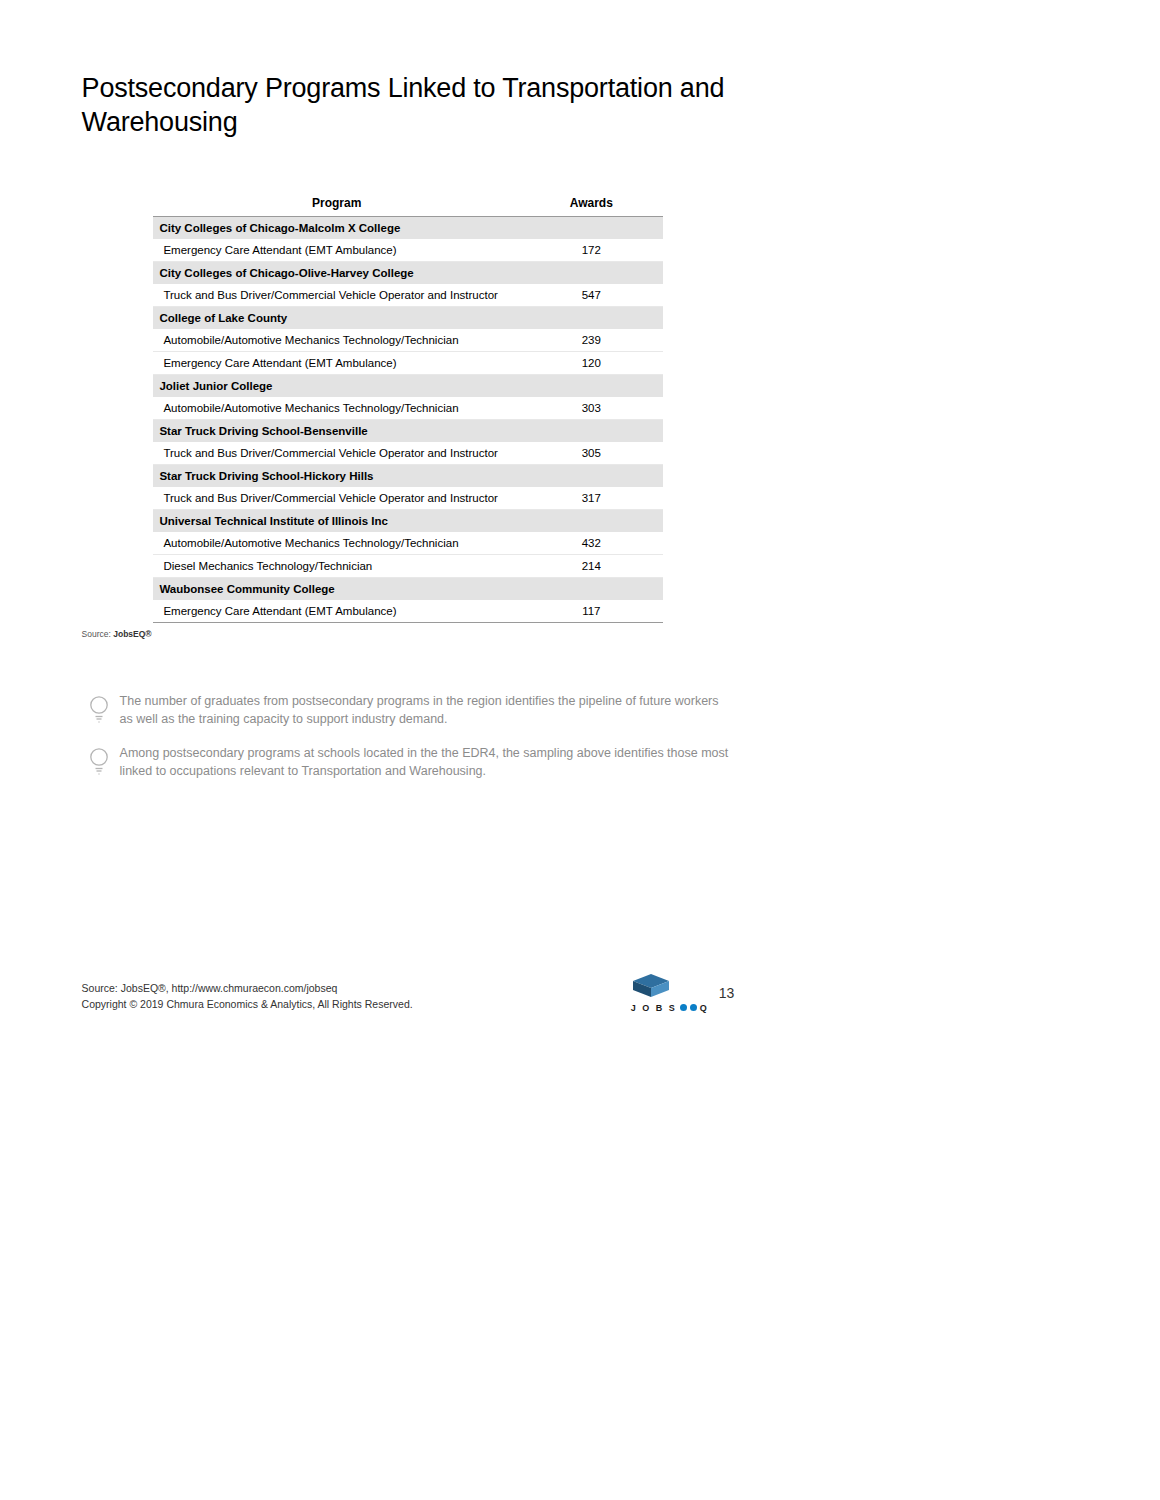Postsecondary Programs Linked to Transportation and
Warehousing
| Program | Awards |
| --- | --- |
| City Colleges of Chicago-Malcolm X College |
| Emergency Care Attendant (EMT Ambulance) | 172 |
| City Colleges of Chicago-Olive-Harvey College |
| Truck and Bus Driver/Commercial Vehicle Operator and Instructor | 547 |
| College of Lake County |
| Automobile/Automotive Mechanics Technology/Technician | 239 |
| Emergency Care Attendant (EMT Ambulance) | 120 |
| Joliet Junior College |
| Automobile/Automotive Mechanics Technology/Technician | 303 |
| Star Truck Driving School-Bensenville |
| Truck and Bus Driver/Commercial Vehicle Operator and Instructor | 305 |
| Star Truck Driving School-Hickory Hills |
| Truck and Bus Driver/Commercial Vehicle Operator and Instructor | 317 |
| Universal Technical Institute of Illinois Inc |
| Automobile/Automotive Mechanics Technology/Technician | 432 |
| Diesel Mechanics Technology/Technician | 214 |
| Waubonsee Community College |
| Emergency Care Attendant (EMT Ambulance) | 117 |
Source: JobsEQ®
The number of graduates from postsecondary programs in the region identifies the pipeline of future workers as well as the training capacity to support industry demand.
Among postsecondary programs at schools located in the the EDR4, the sampling above identifies those most linked to occupations relevant to Transportation and Warehousing.
Source: JobsEQ®, http://www.chmuraecon.com/jobseq
Copyright © 2019 Chmura Economics & Analytics, All Rights Reserved.
J O B S Q
13